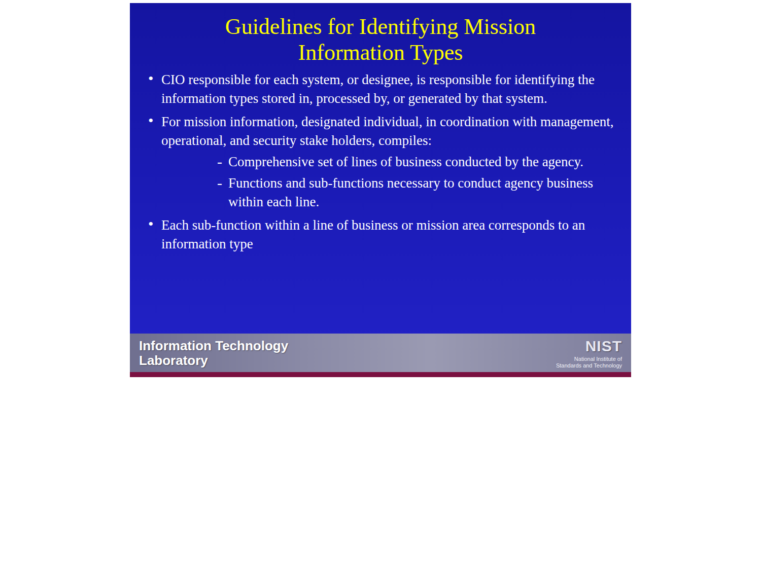Guidelines for Identifying Mission
Information Types
CIO responsible for each system, or designee, is responsible for identifying the information types stored in, processed by, or generated by that system.
For mission information, designated individual, in coordination with management, operational, and security stake holders, compiles:
Comprehensive set of lines of business conducted by the agency.
Functions and sub-functions necessary to conduct agency business within each line.
Each sub-function within a line of business or mission area corresponds to an information type
Information Technology
Laboratory
NIST
National Institute of
Standards and Technology